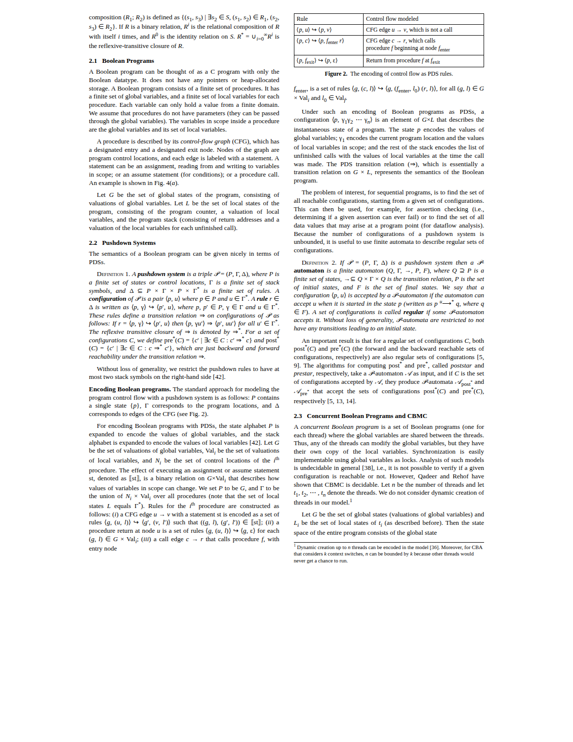composition (R1; R2) is defined as {(s1, s3) | ∃s2 ∈ S, (s1, s2) ∈ R1, (s2, s3) ∈ R2}. If R is a binary relation, Ri is the relational composition of R with itself i times, and R0 is the identity relation on S. R* = ∪i=0∞Ri is the reflexive-transitive closure of R.
2.1 Boolean Programs
A Boolean program can be thought of as a C program with only the Boolean datatype. It does not have any pointers or heap-allocated storage. A Boolean program consists of a finite set of procedures. It has a finite set of global variables, and a finite set of local variables for each procedure. Each variable can only hold a value from a finite domain. We assume that procedures do not have parameters (they can be passed through the global variables). The variables in scope inside a procedure are the global variables and its set of local variables.
A procedure is described by its control-flow graph (CFG), which has a designated entry and a designated exit node. Nodes of the graph are program control locations, and each edge is labeled with a statement. A statement can be an assignment, reading from and writing to variables in scope; or an assume statement (for conditions); or a procedure call. An example is shown in Fig. 4(a).
Let G be the set of global states of the program, consisting of valuations of global variables. Let L be the set of local states of the program, consisting of the program counter, a valuation of local variables, and the program stack (consisting of return addresses and a valuation of the local variables for each unfinished call).
2.2 Pushdown Systems
The semantics of a Boolean program can be given nicely in terms of PDSs.
Definition 1. A pushdown system is a triple 𝒫 = (P, Γ, Δ), where P is a finite set of states or control locations, Γ is a finite set of stack symbols, and Δ ⊆ P × Γ × P × Γ* is a finite set of rules. A configuration of 𝒫 is a pair ⟨p, u⟩ where p ∈ P and u ∈ Γ*. A rule r ∈ Δ is written as ⟨p, γ⟩ ↪ ⟨p′, u⟩, where p, p′ ∈ P, γ ∈ Γ and u ∈ Γ*. These rules define a transition relation ⇒ on configurations of 𝒫 as follows: If r = ⟨p, γ⟩ ↪ ⟨p′, u⟩ then ⟨p, γu′⟩ ⇒ ⟨p′, uu′⟩ for all u′ ∈ Γ*. The reflexive transitive closure of ⇒ is denoted by ⇒*. For a set of configurations C, we define pre*(C) = {c′ | ∃c ∈ C : c′ ⇒* c} and post*(C) = {c′ | ∃c ∈ C : c ⇒* c′}, which are just backward and forward reachability under the transition relation ⇒.
Without loss of generality, we restrict the pushdown rules to have at most two stack symbols on the right-hand side [42].
Encoding Boolean programs. The standard approach for modeling the program control flow with a pushdown system is as follows: P contains a single state {p}, Γ corresponds to the program locations, and Δ corresponds to edges of the CFG (see Fig. 2).
For encoding Boolean programs with PDSs, the state alphabet P is expanded to encode the values of global variables, and the stack alphabet is expanded to encode the values of local variables [42]. Let G be the set of valuations of global variables, Vali be the set of valuations of local variables, and Ni be the set of control locations of the ith procedure. The effect of executing an assignment or assume statement st, denoted as ⟦st⟧, is a binary relation on G×Vali that describes how values of variables in scope can change. We set P to be G, and Γ to be the union of Ni × Vali over all procedures (note that the set of local states L equals Γ*). Rules for the ith procedure are constructed as follows: (i) a CFG edge u → v with a statement st is encoded as a set of rules ⟨g, (u, l)⟩ ↪ ⟨g′, (v, l′)⟩ such that ((g, l), (g′, l′)) ∈ ⟦st⟧; (ii) a procedure return at node u is a set of rules ⟨g, (u, l)⟩ ↪ ⟨g, ε⟩ for each (g, l) ∈ G × Vali; (iii) a call edge c → r that calls procedure f, with entry node
| Rule | Control flow modeled |
| --- | --- |
| ⟨ p , u ⟩ ↪ ⟨ p , v ⟩ | CFG edge u → v , which is not a call |
| ⟨ p , c ⟩ ↪ ⟨ p , f enter r ⟩ | CFG edge c → r , which calls procedure f beginning at node f enter |
| ⟨ p , f exit ⟩ ↪ ⟨ p , ε⟩ | Return from procedure f at f exit |
Figure 2. The encoding of control flow as PDS rules.
fenter, is a set of rules ⟨g, (c, l)⟩ ↪ ⟨g, (fenter, l0) (r, l)⟩, for all (g, l) ∈ G × Vali and l0 ∈ Valf.
Under such an encoding of Boolean programs as PDSs, a configuration ⟨p, γ1γ2 ⋯ γn⟩ is an element of G×L that describes the instantaneous state of a program. The state p encodes the values of global variables; γ1 encodes the current program location and the values of local variables in scope; and the rest of the stack encodes the list of unfinished calls with the values of local variables at the time the call was made. The PDS transition relation (⇒), which is essentially a transition relation on G × L, represents the semantics of the Boolean program.
The problem of interest, for sequential programs, is to find the set of all reachable configurations, starting from a given set of configurations. This can then be used, for example, for assertion checking (i.e., determining if a given assertion can ever fail) or to find the set of all data values that may arise at a program point (for dataflow analysis). Because the number of configurations of a pushdown system is unbounded, it is useful to use finite automata to describe regular sets of configurations.
Definition 2. If 𝒫 = (P, Γ, Δ) is a pushdown system then a 𝒫-automaton is a finite automaton (Q, Γ, →, P, F), where Q ⊇ P is a finite set of states, →⊆ Q × Γ × Q is the transition relation, P is the set of initial states, and F is the set of final states. We say that a configuration ⟨p, u⟩ is accepted by a 𝒫-automaton if the automaton can accept u when it is started in the state p (written as p u⟶* q, where q ∈ F). A set of configurations is called regular if some 𝒫-automaton accepts it. Without loss of generality, 𝒫-automata are restricted to not have any transitions leading to an initial state.
An important result is that for a regular set of configurations C, both post*(C) and pre*(C) (the forward and the backward reachable sets of configurations, respectively) are also regular sets of configurations [5, 9]. The algorithms for computing post* and pre*, called poststar and prestar, respectively, take a 𝒫-automaton 𝒜 as input, and if C is the set of configurations accepted by 𝒜, they produce 𝒫-automata 𝒜post* and 𝒜pre* that accept the sets of configurations post*(C) and pre*(C), respectively [5, 13, 14].
2.3 Concurrent Boolean Programs and CBMC
A concurrent Boolean program is a set of Boolean programs (one for each thread) where the global variables are shared between the threads. Thus, any of the threads can modify the global variables, but they have their own copy of the local variables. Synchronization is easily implementable using global variables as locks. Analysis of such models is undecidable in general [38], i.e., it is not possible to verify if a given configuration is reachable or not. However, Qadeer and Rehof have shown that CBMC is decidable. Let n be the number of threads and let t1, t2, ⋯ , tn denote the threads. We do not consider dynamic creation of threads in our model.1
Let G be the set of global states (valuations of global variables) and Li be the set of local states of ti (as described before). Then the state space of the entire program consists of the global state
1 Dynamic creation up to n threads can be encoded in the model [36]. Moreover, for CBA that considers k context switches, n can be bounded by k because other threads would never get a chance to run.